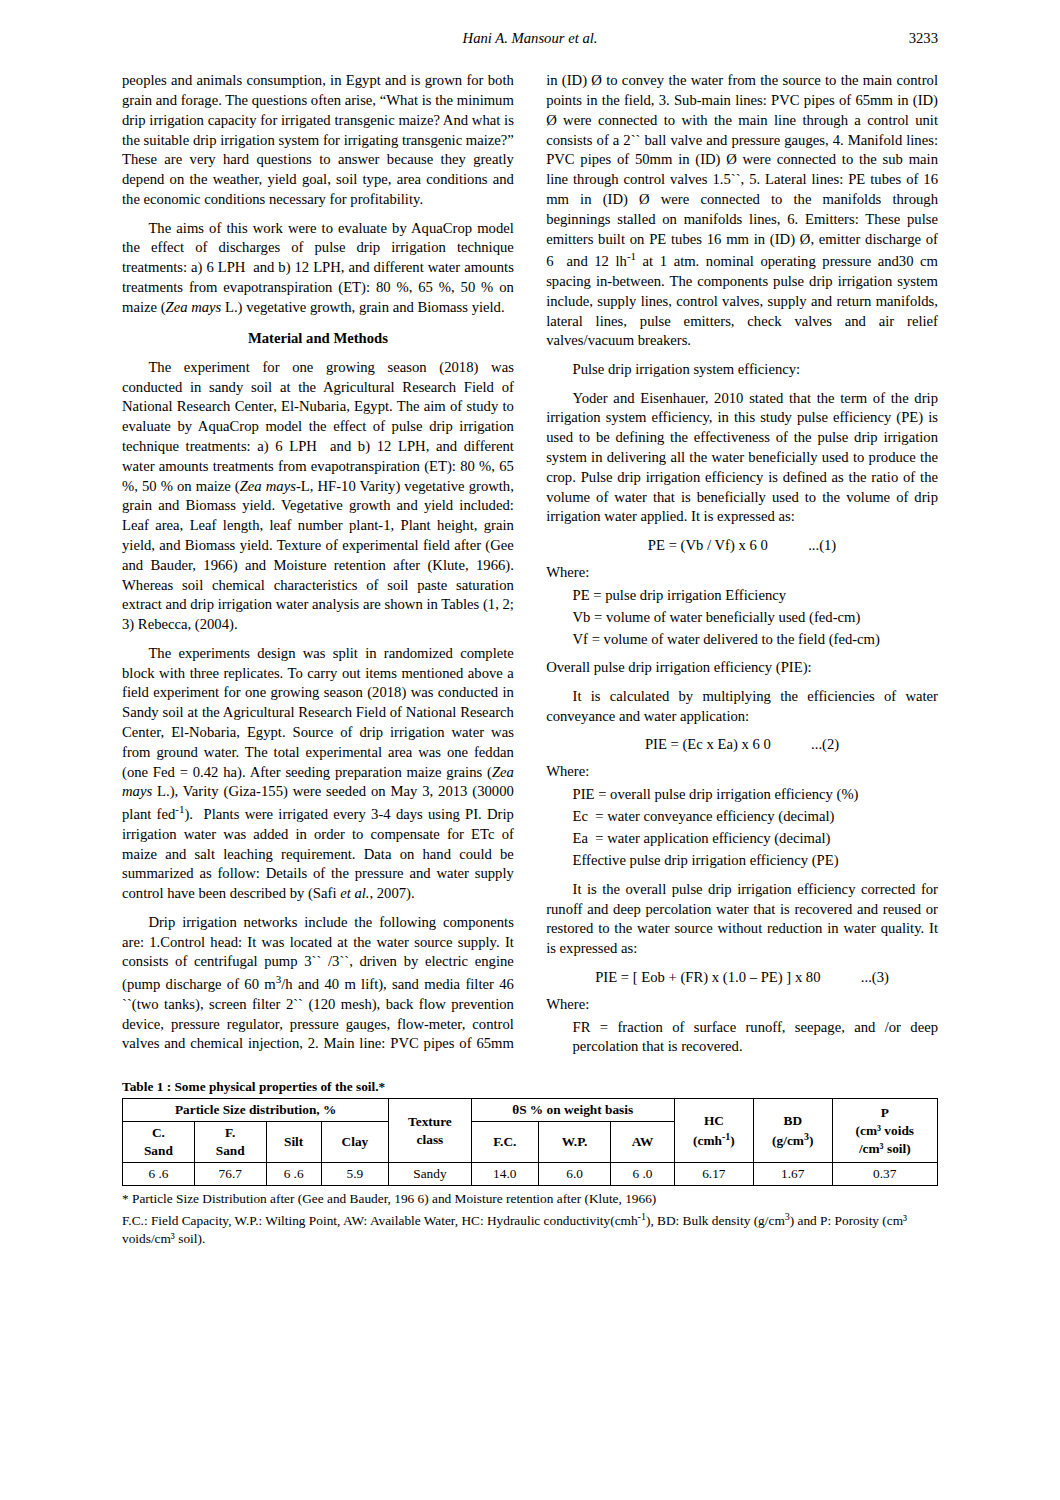Hani A. Mansour et al. 3233
peoples and animals consumption, in Egypt and is grown for both grain and forage. The questions often arise, “What is the minimum drip irrigation capacity for irrigated transgenic maize? And what is the suitable drip irrigation system for irrigating transgenic maize?” These are very hard questions to answer because they greatly depend on the weather, yield goal, soil type, area conditions and the economic conditions necessary for profitability.
The aims of this work were to evaluate by AquaCrop model the effect of discharges of pulse drip irrigation technique treatments: a) 6 LPH and b) 12 LPH, and different water amounts treatments from evapotranspiration (ET): 80 %, 65 %, 50 % on maize (Zea mays L.) vegetative growth, grain and Biomass yield.
Material and Methods
The experiment for one growing season (2018) was conducted in sandy soil at the Agricultural Research Field of National Research Center, El-Nubaria, Egypt. The aim of study to evaluate by AquaCrop model the effect of pulse drip irrigation technique treatments: a) 6 LPH and b) 12 LPH, and different water amounts treatments from evapotranspiration (ET): 80 %, 65 %, 50 % on maize (Zea mays-L, HF-10 Varity) vegetative growth, grain and Biomass yield. Vegetative growth and yield included: Leaf area, Leaf length, leaf number plant-1, Plant height, grain yield, and Biomass yield. Texture of experimental field after (Gee and Bauder, 1966) and Moisture retention after (Klute, 1966). Whereas soil chemical characteristics of soil paste saturation extract and drip irrigation water analysis are shown in Tables (1, 2; 3) Rebecca, (2004).
The experiments design was split in randomized complete block with three replicates. To carry out items mentioned above a field experiment for one growing season (2018) was conducted in Sandy soil at the Agricultural Research Field of National Research Center, El-Nobaria, Egypt. Source of drip irrigation water was from ground water. The total experimental area was one feddan (one Fed = 0.42 ha). After seeding preparation maize grains (Zea mays L.), Varity (Giza-155) were seeded on May 3, 2013 (30000 plant fed-1). Plants were irrigated every 3-4 days using PI. Drip irrigation water was added in order to compensate for ETc of maize and salt leaching requirement. Data on hand could be summarized as follow: Details of the pressure and water supply control have been described by (Safi et al., 2007).
Drip irrigation networks include the following components are: 1.Control head: It was located at the water source supply. It consists of centrifugal pump 3`` /3``, driven by electric engine (pump discharge of 60 m3/h and 40 m lift), sand media filter 46 ``(two tanks), screen filter 2`` (120 mesh), back flow prevention device, pressure regulator, pressure gauges, flow-meter, control valves and chemical injection, 2. Main line: PVC pipes of 65mm in (ID) Ø to convey the water from the source to the main control points in the field, 3. Sub-main lines: PVC pipes of 65mm in (ID) Ø were connected to with the main line through a control unit consists of a 2`` ball valve and pressure gauges, 4. Manifold lines: PVC pipes of 50mm in (ID) Ø were connected to the sub main line through control valves 1.5``, 5. Lateral lines: PE tubes of 16 mm in (ID) Ø were connected to the manifolds through beginnings stalled on manifolds lines, 6. Emitters: These pulse emitters built on PE tubes 16 mm in (ID) Ø, emitter discharge of 6 and 12 lh-1 at 1 atm. nominal operating pressure and30 cm spacing in-between. The components pulse drip irrigation system include, supply lines, control valves, supply and return manifolds, lateral lines, pulse emitters, check valves and air relief valves/vacuum breakers.
Pulse drip irrigation system efficiency:
Yoder and Eisenhauer, 2010 stated that the term of the drip irrigation system efficiency, in this study pulse efficiency (PE) is used to be defining the effectiveness of the pulse drip irrigation system in delivering all the water beneficially used to produce the crop. Pulse drip irrigation efficiency is defined as the ratio of the volume of water that is beneficially used to the volume of drip irrigation water applied. It is expressed as:
PE = (Vb / Vf) x 6 0 ...(1)
Where:
PE = pulse drip irrigation Efficiency
Vb = volume of water beneficially used (fed-cm)
Vf = volume of water delivered to the field (fed-cm)
Overall pulse drip irrigation efficiency (PIE):
It is calculated by multiplying the efficiencies of water conveyance and water application:
PIE = (Ec x Ea) x 6 0 ...(2)
Where:
PIE = overall pulse drip irrigation efficiency (%)
Ec = water conveyance efficiency (decimal)
Ea = water application efficiency (decimal)
Effective pulse drip irrigation efficiency (PE)
It is the overall pulse drip irrigation efficiency corrected for runoff and deep percolation water that is recovered and reused or restored to the water source without reduction in water quality. It is expressed as:
PIE = [ Eob + (FR) x (1.0 – PE) ] x 80 ...(3)
Where:
FR = fraction of surface runoff, seepage, and /or deep percolation that is recovered.
Table 1 : Some physical properties of the soil.*
| Particle Size distribution, % | Texture class | θS % on weight basis | HC (cmh -1 ) | BD (g/cm 3 ) | P (cm³ voids /cm³ soil) |
| --- | --- | --- | --- | --- | --- |
| C. Sand | F. Sand | Silt | Clay | F.C. | W.P. | AW |
| 6 .6 | 76.7 | 6 .6 | 5.9 | Sandy | 14.0 | 6.0 | 6 .0 | 6.17 | 1.67 | 0.37 |
* Particle Size Distribution after (Gee and Bauder, 196 6) and Moisture retention after (Klute, 1966)
F.C.: Field Capacity, W.P.: Wilting Point, AW: Available Water, HC: Hydraulic conductivity(cmh-1), BD: Bulk density (g/cm3) and P: Porosity (cm³ voids/cm³ soil).